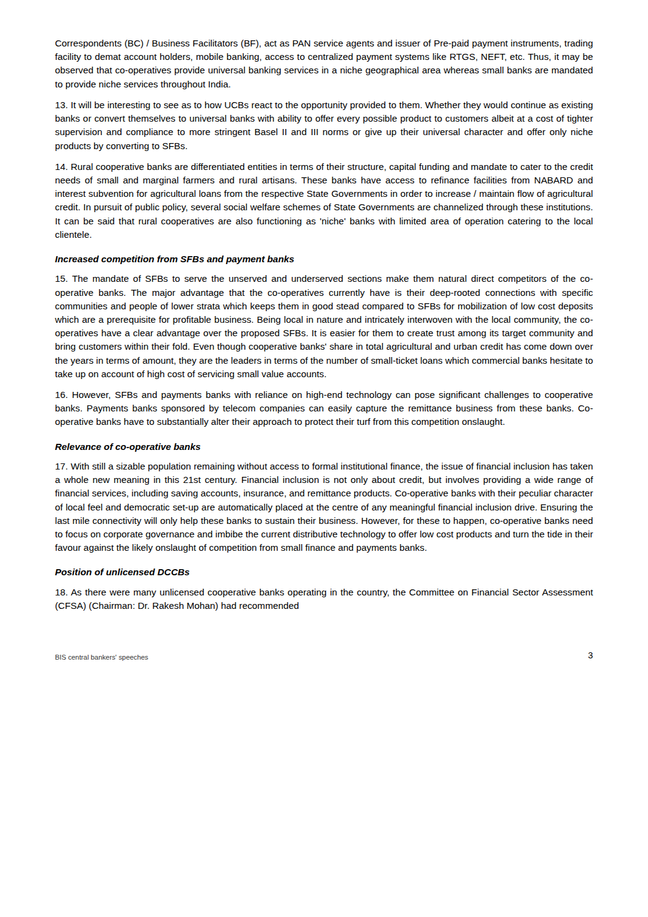Correspondents (BC) / Business Facilitators (BF), act as PAN service agents and issuer of Pre-paid payment instruments, trading facility to demat account holders, mobile banking, access to centralized payment systems like RTGS, NEFT, etc. Thus, it may be observed that co-operatives provide universal banking services in a niche geographical area whereas small banks are mandated to provide niche services throughout India.
13. It will be interesting to see as to how UCBs react to the opportunity provided to them. Whether they would continue as existing banks or convert themselves to universal banks with ability to offer every possible product to customers albeit at a cost of tighter supervision and compliance to more stringent Basel II and III norms or give up their universal character and offer only niche products by converting to SFBs.
14. Rural cooperative banks are differentiated entities in terms of their structure, capital funding and mandate to cater to the credit needs of small and marginal farmers and rural artisans. These banks have access to refinance facilities from NABARD and interest subvention for agricultural loans from the respective State Governments in order to increase / maintain flow of agricultural credit. In pursuit of public policy, several social welfare schemes of State Governments are channelized through these institutions. It can be said that rural cooperatives are also functioning as 'niche' banks with limited area of operation catering to the local clientele.
Increased competition from SFBs and payment banks
15. The mandate of SFBs to serve the unserved and underserved sections make them natural direct competitors of the co-operative banks. The major advantage that the co-operatives currently have is their deep-rooted connections with specific communities and people of lower strata which keeps them in good stead compared to SFBs for mobilization of low cost deposits which are a prerequisite for profitable business. Being local in nature and intricately interwoven with the local community, the co-operatives have a clear advantage over the proposed SFBs. It is easier for them to create trust among its target community and bring customers within their fold. Even though cooperative banks' share in total agricultural and urban credit has come down over the years in terms of amount, they are the leaders in terms of the number of small-ticket loans which commercial banks hesitate to take up on account of high cost of servicing small value accounts.
16. However, SFBs and payments banks with reliance on high-end technology can pose significant challenges to cooperative banks. Payments banks sponsored by telecom companies can easily capture the remittance business from these banks. Co-operative banks have to substantially alter their approach to protect their turf from this competition onslaught.
Relevance of co-operative banks
17. With still a sizable population remaining without access to formal institutional finance, the issue of financial inclusion has taken a whole new meaning in this 21st century. Financial inclusion is not only about credit, but involves providing a wide range of financial services, including saving accounts, insurance, and remittance products. Co-operative banks with their peculiar character of local feel and democratic set-up are automatically placed at the centre of any meaningful financial inclusion drive. Ensuring the last mile connectivity will only help these banks to sustain their business. However, for these to happen, co-operative banks need to focus on corporate governance and imbibe the current distributive technology to offer low cost products and turn the tide in their favour against the likely onslaught of competition from small finance and payments banks.
Position of unlicensed DCCBs
18. As there were many unlicensed cooperative banks operating in the country, the Committee on Financial Sector Assessment (CFSA) (Chairman: Dr. Rakesh Mohan) had recommended
BIS central bankers' speeches 3